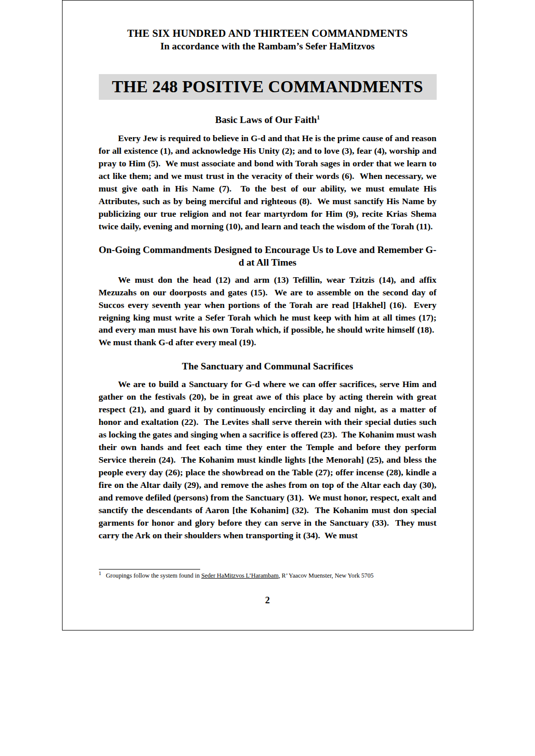THE SIX HUNDRED AND THIRTEEN COMMANDMENTS
In accordance with the Rambam’s Sefer HaMitzvos
THE 248 POSITIVE COMMANDMENTS
Basic Laws of Our Faith1
Every Jew is required to believe in G-d and that He is the prime cause of and reason for all existence (1), and acknowledge His Unity (2); and to love (3), fear (4), worship and pray to Him (5). We must associate and bond with Torah sages in order that we learn to act like them; and we must trust in the veracity of their words (6). When necessary, we must give oath in His Name (7). To the best of our ability, we must emulate His Attributes, such as by being merciful and righteous (8). We must sanctify His Name by publicizing our true religion and not fear martyrdom for Him (9), recite Krias Shema twice daily, evening and morning (10), and learn and teach the wisdom of the Torah (11).
On-Going Commandments Designed to Encourage Us to Love and Remember G-d at All Times
We must don the head (12) and arm (13) Tefillin, wear Tzitzis (14), and affix Mezuzahs on our doorposts and gates (15). We are to assemble on the second day of Succos every seventh year when portions of the Torah are read [Hakhel] (16). Every reigning king must write a Sefer Torah which he must keep with him at all times (17); and every man must have his own Torah which, if possible, he should write himself (18). We must thank G-d after every meal (19).
The Sanctuary and Communal Sacrifices
We are to build a Sanctuary for G-d where we can offer sacrifices, serve Him and gather on the festivals (20), be in great awe of this place by acting therein with great respect (21), and guard it by continuously encircling it day and night, as a matter of honor and exaltation (22). The Levites shall serve therein with their special duties such as locking the gates and singing when a sacrifice is offered (23). The Kohanim must wash their own hands and feet each time they enter the Temple and before they perform Service therein (24). The Kohanim must kindle lights [the Menorah] (25), and bless the people every day (26); place the showbread on the Table (27); offer incense (28), kindle a fire on the Altar daily (29), and remove the ashes from on top of the Altar each day (30), and remove defiled (persons) from the Sanctuary (31). We must honor, respect, exalt and sanctify the descendants of Aaron [the Kohanim] (32). The Kohanim must don special garments for honor and glory before they can serve in the Sanctuary (33). They must carry the Ark on their shoulders when transporting it (34). We must
1 Groupings follow the system found in Seder HaMitzvos L’Harambam, R’ Yaacov Muenster, New York 5705
2